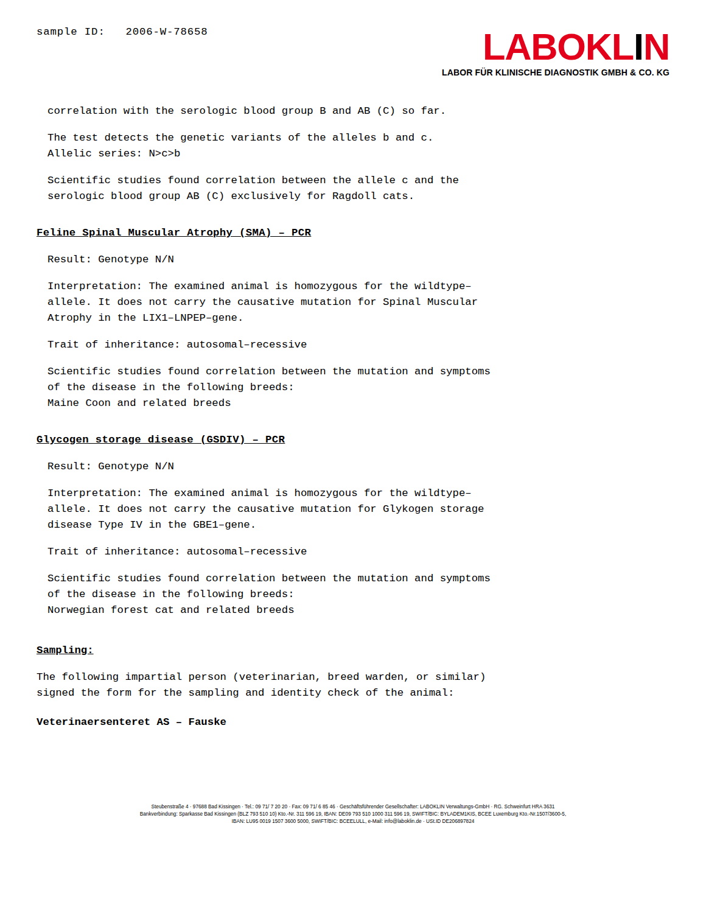sample ID: 2006-W-78658
LABOKL IN
LABOR FÜR KLINISCHE DIAGNOSTIK GMBH & CO. KG
correlation with the serologic blood group B and AB (C) so far.
The test detects the genetic variants of the alleles b and c.
Allelic series: N>c>b
Scientific studies found correlation between the allele c and the serologic blood group AB (C) exclusively for Ragdoll cats.
Feline Spinal Muscular Atrophy (SMA) – PCR
Result: Genotype N/N
Interpretation: The examined animal is homozygous for the wildtype–allele. It does not carry the causative mutation for Spinal Muscular Atrophy in the LIX1–LNPEP–gene.
Trait of inheritance: autosomal–recessive
Scientific studies found correlation between the mutation and symptoms of the disease in the following breeds:
Maine Coon and related breeds
Glycogen storage disease (GSDIV) – PCR
Result: Genotype N/N
Interpretation: The examined animal is homozygous for the wildtype–allele. It does not carry the causative mutation for Glykogen storage disease Type IV in the GBE1–gene.
Trait of inheritance: autosomal–recessive
Scientific studies found correlation between the mutation and symptoms of the disease in the following breeds:
Norwegian forest cat and related breeds
Sampling:
The following impartial person (veterinarian, breed warden, or similar) signed the form for the sampling and identity check of the animal:
Veterinaersenteret AS – Fauske
Steubenstraße 4 · 97688 Bad Kissingen · Tel.: 09 71/ 7 20 20 · Fax: 09 71/ 6 85 46 · Geschäftsführender Gesellschafter: LABOKLIN Verwaltungs-GmbH · RG. Schweinfurt HRA 3631
Bankverbindung: Sparkasse Bad Kissingen (BLZ 793 510 10) Kto.-Nr. 311 596 19, IBAN: DE09 793 510 1000 311 596 19, SWIFT/BIC: BYLADEM1KIS, BCEE Luxemburg Kto.-Nr.1507/3600-5,
IBAN: LU95 0019 1507 3600 5000, SWIFT/BIC: BCEELULL, e-Mail: info@laboklin.de · USt.ID DE206897824